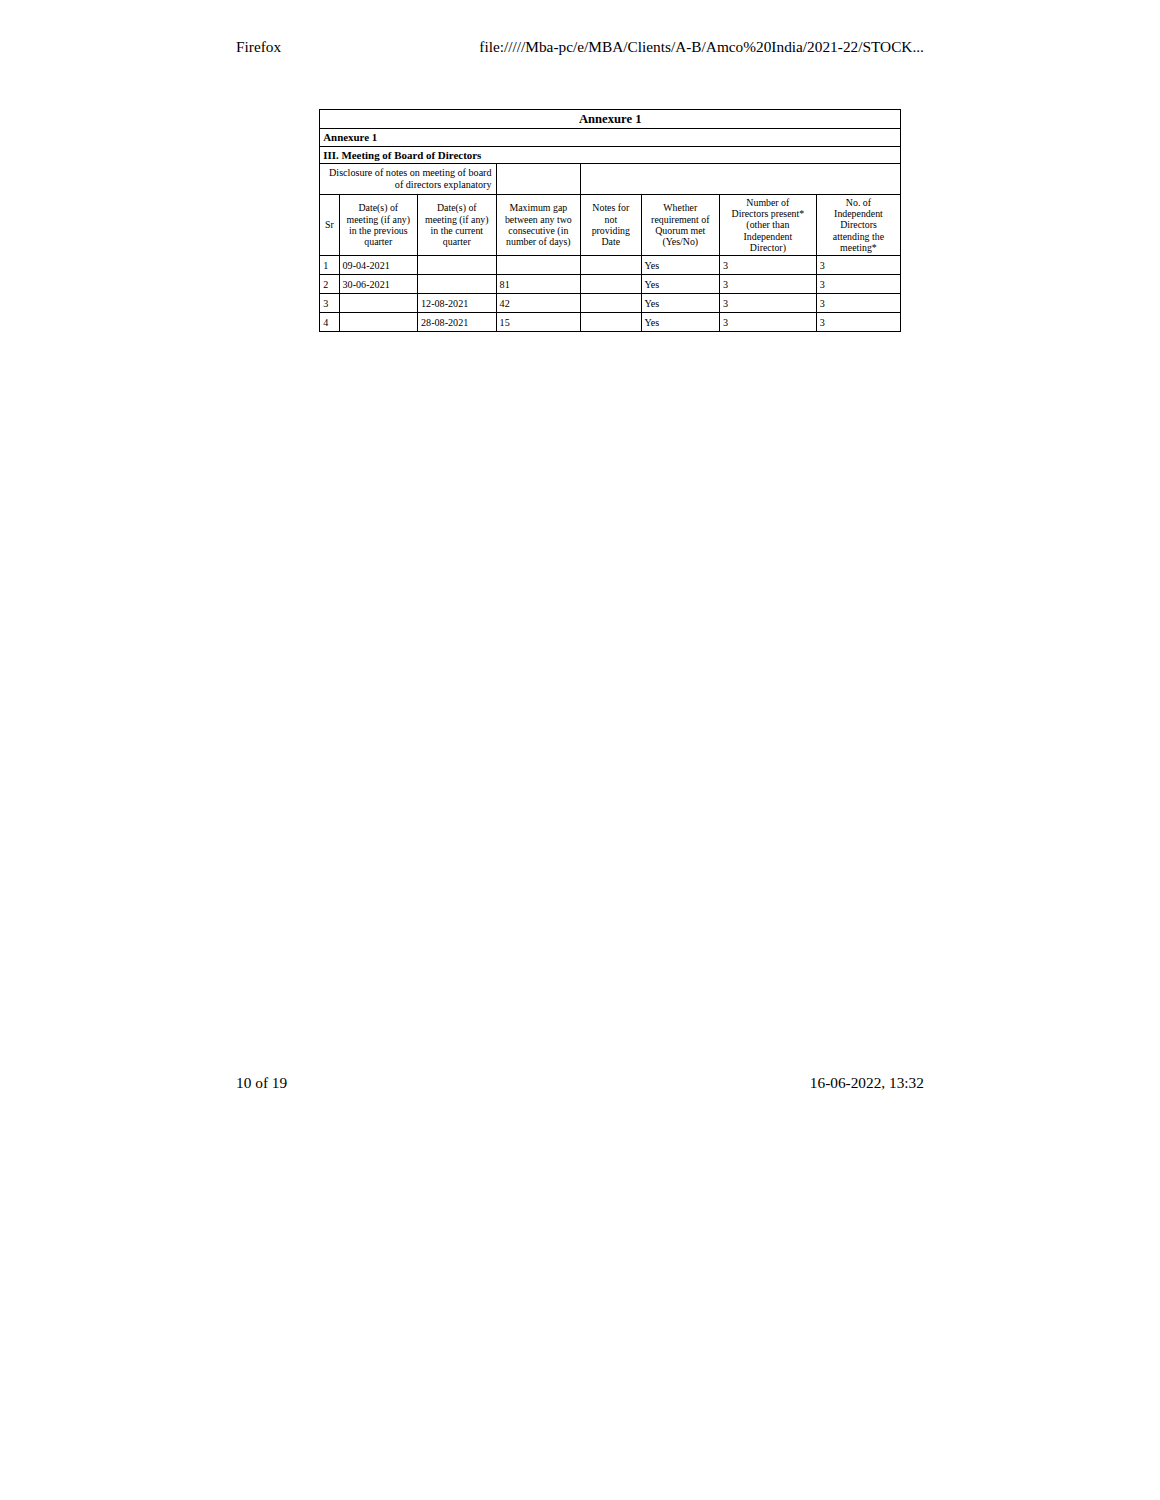Firefox
file://///Mba-pc/e/MBA/Clients/A-B/Amco%20India/2021-22/STOCK...
| Annexure 1 |
| Annexure 1 |
| III. Meeting of Board of Directors |
| Disclosure of notes on meeting of board of directors explanatory | | |
| Sr | Date(s) of meeting (if any) in the previous quarter | Date(s) of meeting (if any) in the current quarter | Maximum gap between any two consecutive (in number of days) | Notes for not providing Date | Whether requirement of Quorum met (Yes/No) | Number of Directors present* (other than Independent Director) | No. of Independent Directors attending the meeting* |
| 1 | 09-04-2021 | | | | Yes | 3 | 3 |
| 2 | 30-06-2021 | | 81 | | Yes | 3 | 3 |
| 3 | | 12-08-2021 | 42 | | Yes | 3 | 3 |
| 4 | | 28-08-2021 | 15 | | Yes | 3 | 3 |
10 of 19
16-06-2022, 13:32